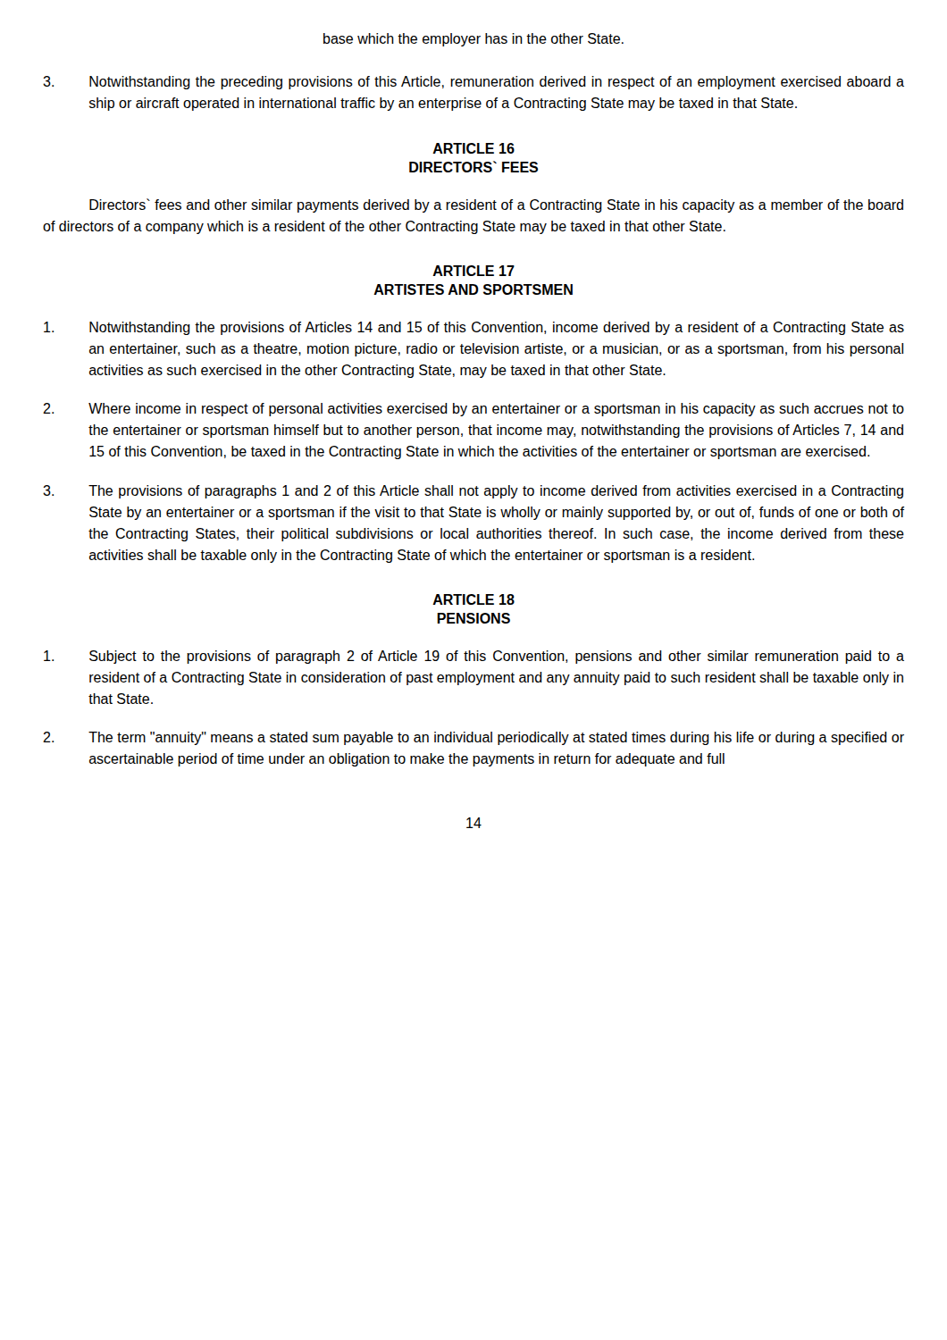base which the employer has in the other State.
3.
Notwithstanding the preceding provisions of this Article, remuneration derived in respect of an employment exercised aboard a ship or aircraft operated in international traffic by an enterprise of a Contracting State may be taxed in that State.
ARTICLE 16
DIRECTORS` FEES
Directors` fees and other similar payments derived by a resident of a Contracting State in his capacity as a member of the board of directors of a company which is a resident of the other Contracting State may be taxed in that other State.
ARTICLE 17
ARTISTES AND SPORTSMEN
1.
Notwithstanding the provisions of Articles 14 and 15 of this Convention, income derived by a resident of a Contracting State as an entertainer, such as a theatre, motion picture, radio or television artiste, or a musician, or as a sportsman, from his personal activities as such exercised in the other Contracting State, may be taxed in that other State.
2.
Where income in respect of personal activities exercised by an entertainer or a sportsman in his capacity as such accrues not to the entertainer or sportsman himself but to another person, that income may, notwithstanding the provisions of Articles 7, 14 and 15 of this Convention, be taxed in the Contracting State in which the activities of the entertainer or sportsman are exercised.
3.
The provisions of paragraphs 1 and 2 of this Article shall not apply to income derived from activities exercised in a Contracting State by an entertainer or a sportsman if the visit to that State is wholly or mainly supported by, or out of, funds of one or both of the Contracting States, their political subdivisions or local authorities thereof. In such case, the income derived from these activities shall be taxable only in the Contracting State of which the entertainer or sportsman is a resident.
ARTICLE 18
PENSIONS
1.
Subject to the provisions of paragraph 2 of Article 19 of this Convention, pensions and other similar remuneration paid to a resident of a Contracting State in consideration of past employment and any annuity paid to such resident shall be taxable only in that State.
2.
The term "annuity" means a stated sum payable to an individual periodically at stated times during his life or during a specified or ascertainable period of time under an obligation to make the payments in return for adequate and full
14